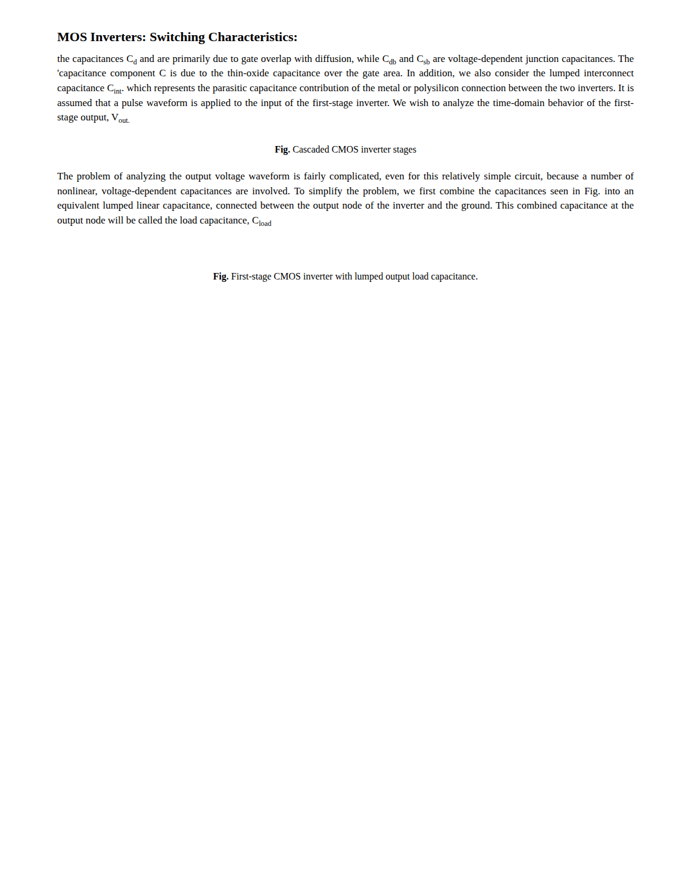MOS Inverters: Switching Characteristics:
the capacitances Cd and are primarily due to gate overlap with diffusion, while Cdb and Csb are voltage-dependent junction capacitances. The 'capacitance component C is due to the thin-oxide capacitance over the gate area. In addition, we also consider the lumped interconnect capacitance Cint. which represents the parasitic capacitance contribution of the metal or polysilicon connection between the two inverters. It is assumed that a pulse waveform is applied to the input of the first-stage inverter. We wish to analyze the time-domain behavior of the first-stage output, Vout.
Fig. Cascaded CMOS inverter stages
The problem of analyzing the output voltage waveform is fairly complicated, even for this relatively simple circuit, because a number of nonlinear, voltage-dependent capacitances are involved. To simplify the problem, we first combine the capacitances seen in Fig. into an equivalent lumped linear capacitance, connected between the output node of the inverter and the ground. This combined capacitance at the output node will be called the load capacitance, Cload
Fig. First-stage CMOS inverter with lumped output load capacitance.